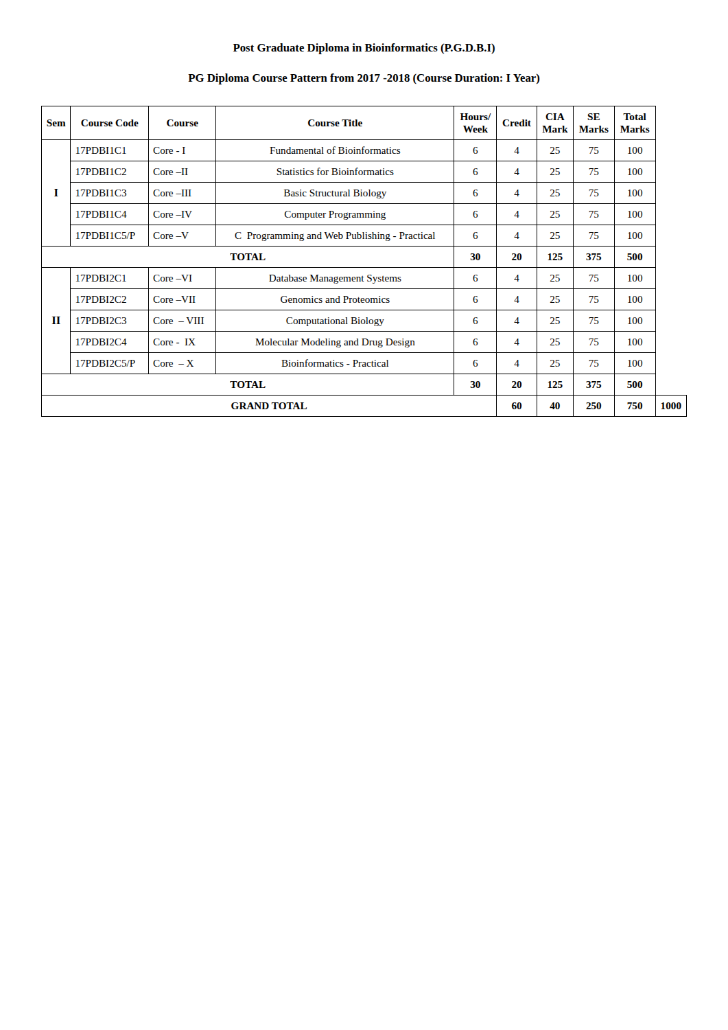Post Graduate Diploma in Bioinformatics (P.G.D.B.I)
PG Diploma Course Pattern from 2017 -2018 (Course Duration: I Year)
| Sem | Course Code | Course | Course Title | Hours/ Week | Credit | CIA Mark | SE Marks | Total Marks |
| --- | --- | --- | --- | --- | --- | --- | --- | --- |
| I | 17PDBI1C1 | Core - I | Fundamental of Bioinformatics | 6 | 4 | 25 | 75 | 100 |
| 17PDBI1C2 | Core –II | Statistics for Bioinformatics | 6 | 4 | 25 | 75 | 100 |
| 17PDBI1C3 | Core –III | Basic Structural Biology | 6 | 4 | 25 | 75 | 100 |
| 17PDBI1C4 | Core –IV | Computer Programming | 6 | 4 | 25 | 75 | 100 |
| 17PDBI1C5/P | Core –V | C Programming and Web Publishing - Practical | 6 | 4 | 25 | 75 | 100 |
| TOTAL | 30 | 20 | 125 | 375 | 500 |
| II | 17PDBI2C1 | Core –VI | Database Management Systems | 6 | 4 | 25 | 75 | 100 |
| 17PDBI2C2 | Core –VII | Genomics and Proteomics | 6 | 4 | 25 | 75 | 100 |
| 17PDBI2C3 | Core – VIII | Computational Biology | 6 | 4 | 25 | 75 | 100 |
| 17PDBI2C4 | Core - IX | Molecular Modeling and Drug Design | 6 | 4 | 25 | 75 | 100 |
| 17PDBI2C5/P | Core – X | Bioinformatics - Practical | 6 | 4 | 25 | 75 | 100 |
| TOTAL | 30 | 20 | 125 | 375 | 500 |
| GRAND TOTAL | 60 | 40 | 250 | 750 | 1000 |